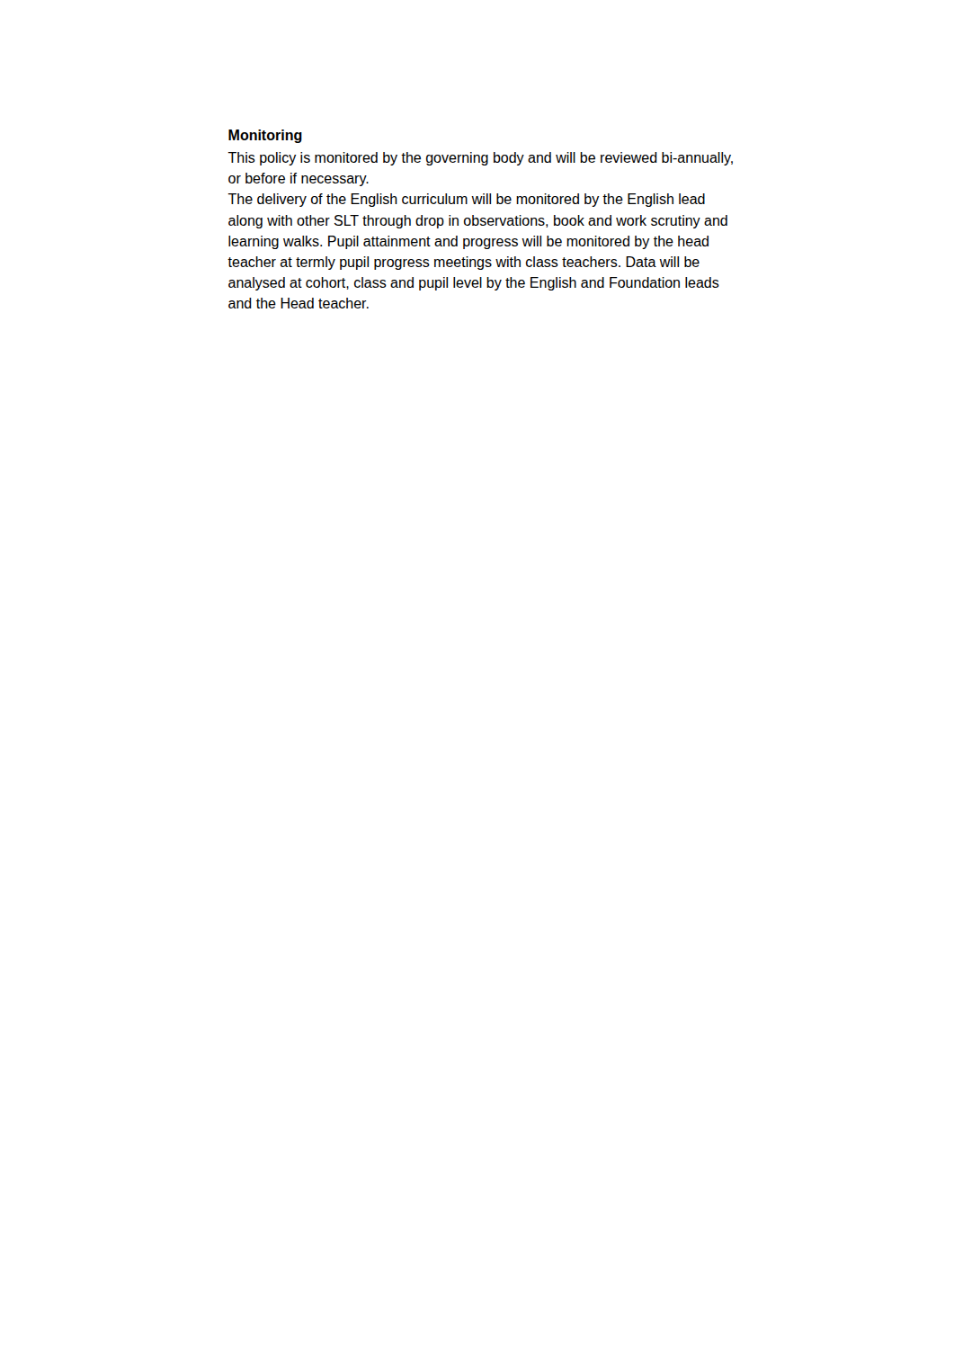Monitoring
This policy is monitored by the governing body and will be reviewed bi-annually, or before if necessary.
The delivery of the English curriculum will be monitored by the English lead along with other SLT through drop in observations, book and work scrutiny and learning walks. Pupil attainment and progress will be monitored by the head teacher at termly pupil progress meetings with class teachers. Data will be analysed at cohort, class and pupil level by the English and Foundation leads and the Head teacher.